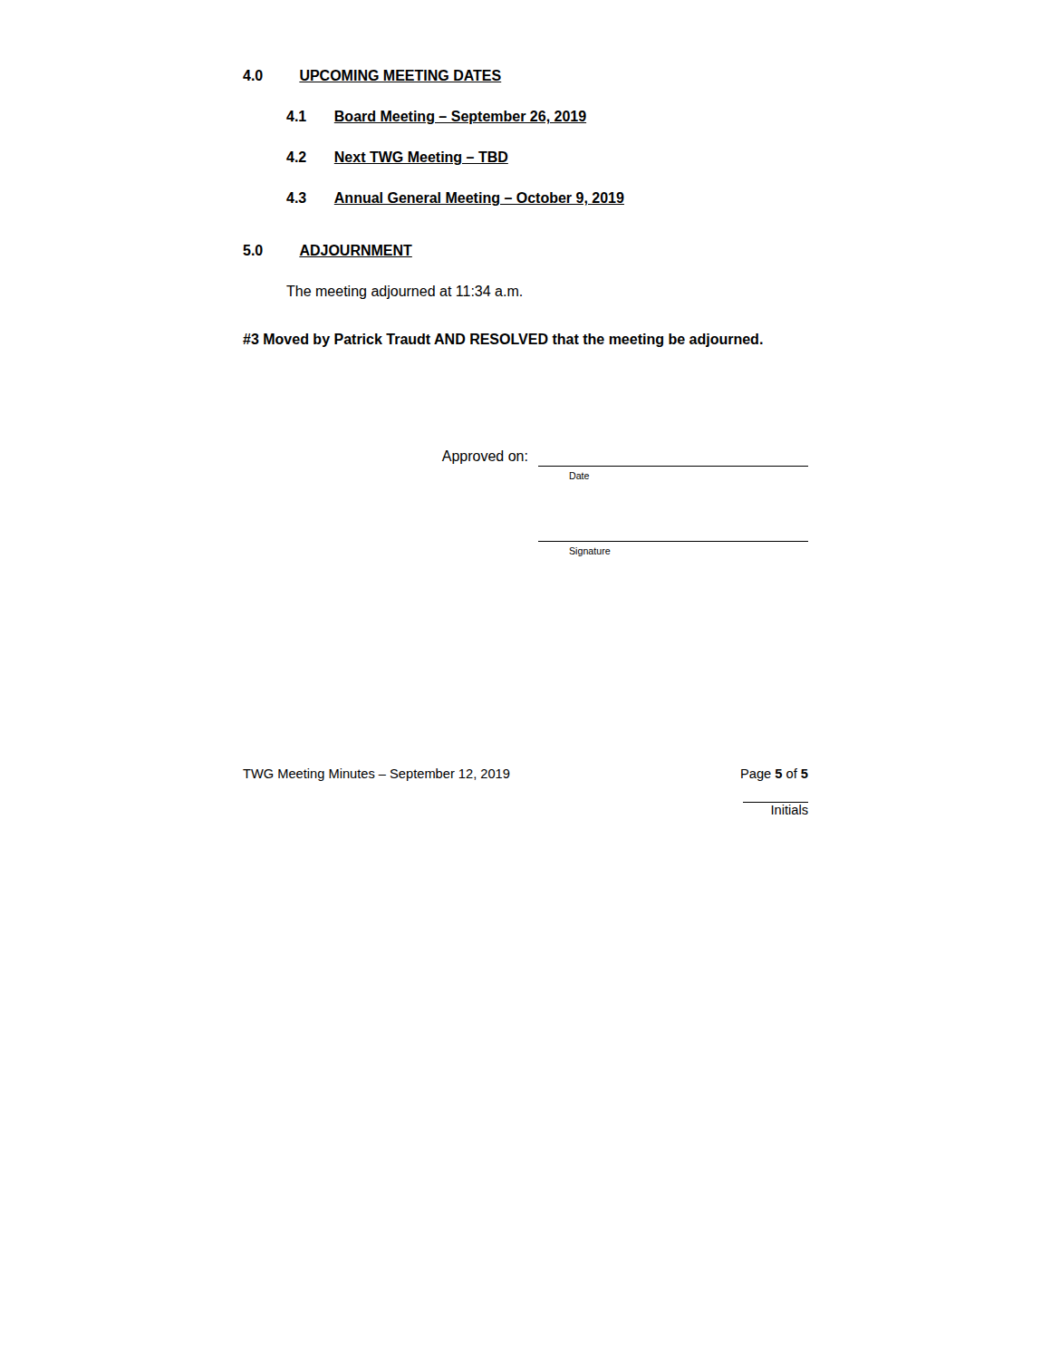4.0 UPCOMING MEETING DATES
4.1 Board Meeting – September 26, 2019
4.2 Next TWG Meeting – TBD
4.3 Annual General Meeting – October 9, 2019
5.0 ADJOURNMENT
The meeting adjourned at 11:34 a.m.
#3 Moved by Patrick Traudt AND RESOLVED that the meeting be adjourned.
Approved on:
Date
Signature
TWG Meeting Minutes – September 12, 2019
Page 5 of 5
Initials